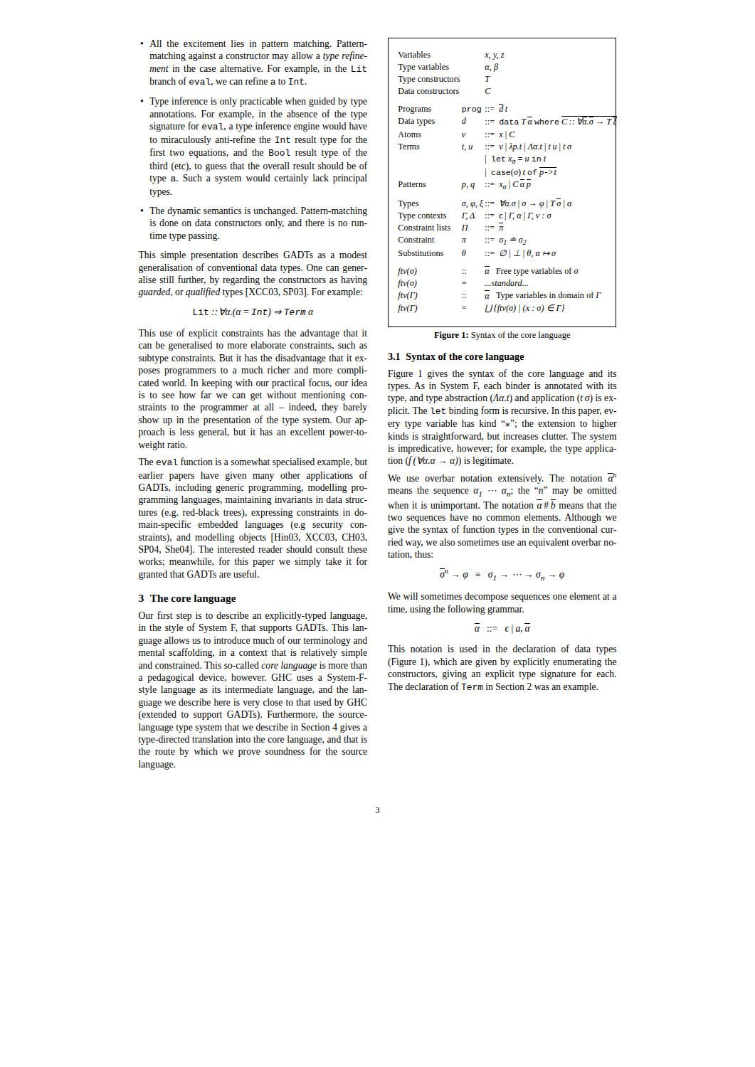All the excitement lies in pattern matching. Pattern-matching against a constructor may allow a type refinement in the case alternative. For example, in the Lit branch of eval, we can refine a to Int.
Type inference is only practicable when guided by type annotations. For example, in the absence of the type signature for eval, a type inference engine would have to miraculously anti-refine the Int result type for the first two equations, and the Bool result type of the third (etc), to guess that the overall result should be of type a. Such a system would certainly lack principal types.
The dynamic semantics is unchanged. Pattern-matching is done on data constructors only, and there is no run-time type passing.
This simple presentation describes GADTs as a modest generalisation of conventional data types. One can generalise still further, by regarding the constructors as having guarded, or qualified types [XCC03, SP03]. For example:
Lit :: ∀α.(α = Int) ⇒ Term α
This use of explicit constraints has the advantage that it can be generalised to more elaborate constraints, such as subtype constraints. But it has the disadvantage that it exposes programmers to a much richer and more complicated world. In keeping with our practical focus, our idea is to see how far we can get without mentioning constraints to the programmer at all – indeed, they barely show up in the presentation of the type system. Our approach is less general, but it has an excellent power-to-weight ratio.
The eval function is a somewhat specialised example, but earlier papers have given many other applications of GADTs, including generic programming, modelling programming languages, maintaining invariants in data structures (e.g. red-black trees), expressing constraints in domain-specific embedded languages (e.g security constraints), and modelling objects [Hin03, XCC03, CH03, SP04, She04]. The interested reader should consult these works; meanwhile, for this paper we simply take it for granted that GADTs are useful.
3 The core language
Our first step is to describe an explicitly-typed language, in the style of System F, that supports GADTs. This language allows us to introduce much of our terminology and mental scaffolding, in a context that is relatively simple and constrained. This so-called core language is more than a pedagogical device, however. GHC uses a System-F-style language as its intermediate language, and the language we describe here is very close to that used by GHC (extended to support GADTs). Furthermore, the source-language type system that we describe in Section 4 gives a type-directed translation into the core language, and that is the route by which we prove soundness for the source language.
| Variables | | x, y, z |
| Type variables | | α, β |
| Type constructors | | T |
| Data constructors | | C |
| Programs | prog | ::= d t |
| Data types | d | ::= data T α where C :: ∀ α . σ → T ξ |
| Atoms | ν | ::= x / C |
| Terms | t, u | ::= ν / λp.t / Λα.t / t u / t σ |
| | | / let x σ = u in t |
| | | / case ( σ ) t of p -> t |
| Patterns | p, q | ::= x σ / C α p |
| Types | σ, φ, ξ | ::= ∀α.σ / σ → φ / T σ / α |
| Type contexts | Γ, Δ | ::= ϵ / Γ, α / Γ, ν : σ |
| Constraint lists | Π | ::= π |
| Constraint | π | ::= σ 1 ≐ σ 2 |
| Substitutions | θ | ::= ∅ / ⊥ / θ, α ↦ σ |
| ftv(σ) | :: | α Free type variables of σ |
| ftv(σ) | = | ...standard... |
| ftv(Γ) | :: | α Type variables in domain of Γ |
| ftv(Γ) | = | ⋃ {ftv(σ) / (x : σ) ∈ Γ} |
Figure 1: Syntax of the core language
3.1 Syntax of the core language
Figure 1 gives the syntax of the core language and its types. As in System F, each binder is annotated with its type, and type abstraction (Λα.t) and application (t σ) is explicit. The let binding form is recursive. In this paper, every type variable has kind “⁎”; the extension to higher kinds is straightforward, but increases clutter. The system is impredicative, however; for example, the type application (f (∀α.α → α)) is legitimate.
We use overbar notation extensively. The notation αn means the sequence α1 ⋯ αn; the “n” may be omitted when it is unimportant. The notation α # b means that the two sequences have no common elements. Although we give the syntax of function types in the conventional curried way, we also sometimes use an equivalent overbar notation, thus:
σn → φ ≡ σ1 → ⋯ → σn → φ
We will sometimes decompose sequences one element at a time, using the following grammar.
α ::= ϵ | a, α
This notation is used in the declaration of data types (Figure 1), which are given by explicitly enumerating the constructors, giving an explicit type signature for each. The declaration of Term in Section 2 was an example.
3